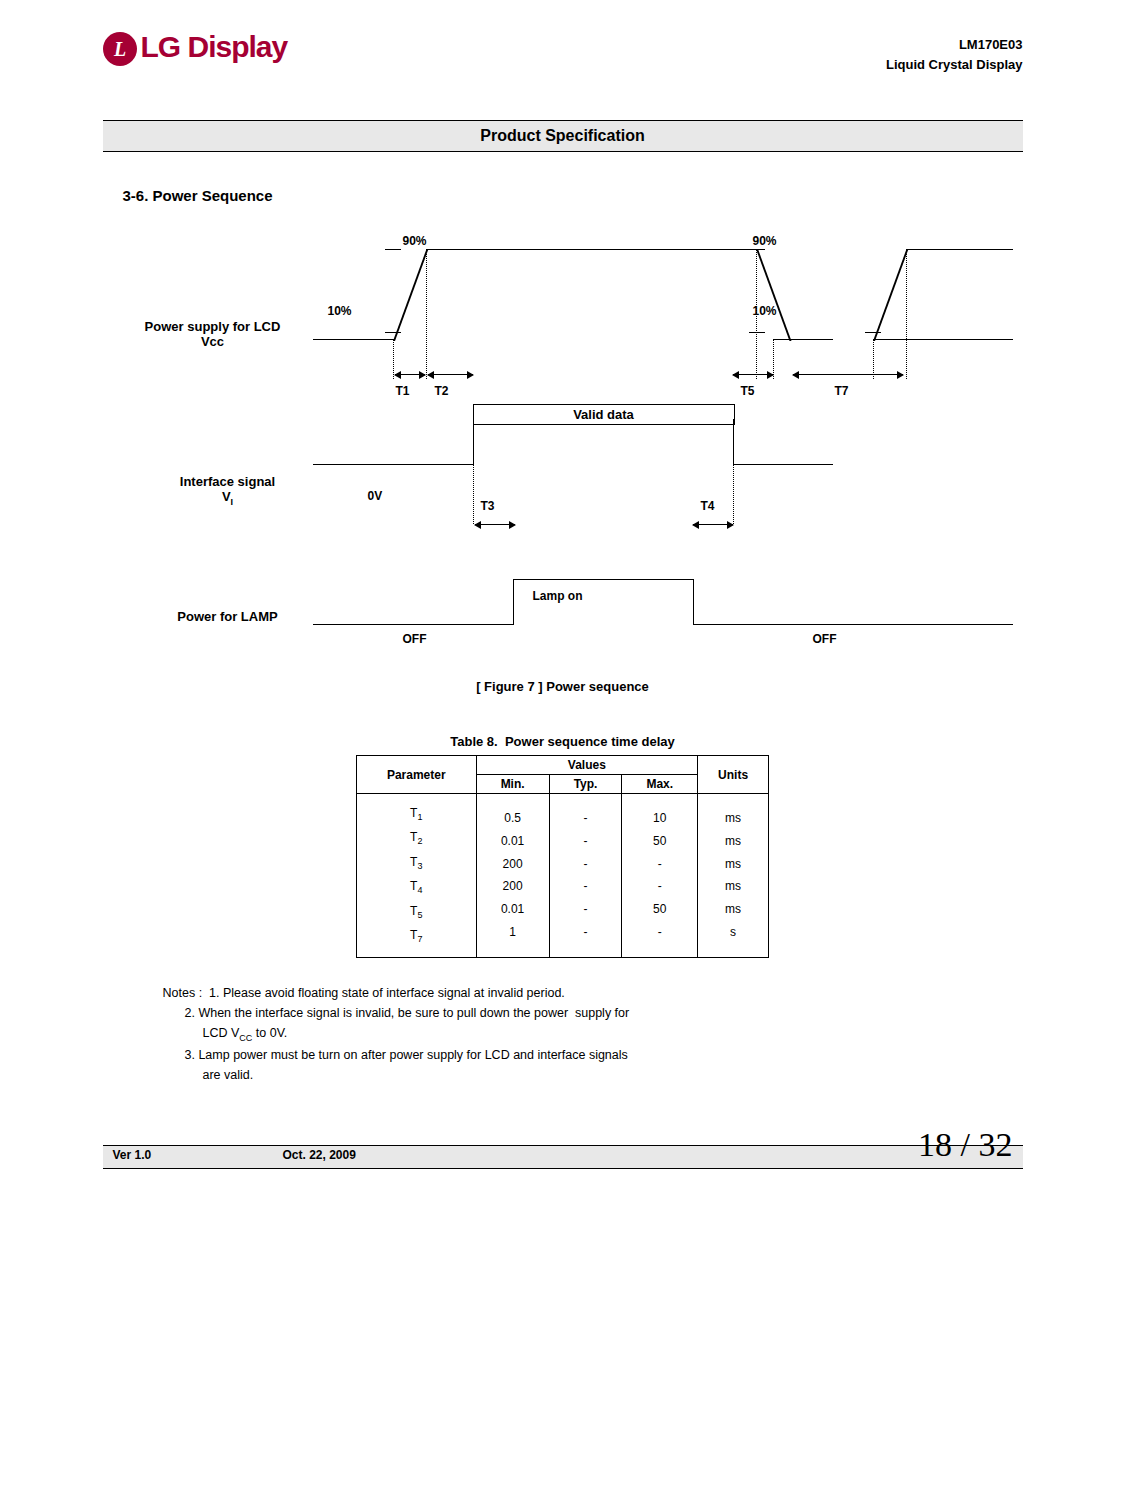LLG Display
LM170E03
Liquid Crystal Display
Product Specification
3-6. Power Sequence
Power supply for LCD
Vcc
Interface signal
VI
Power for LAMP
90%
90%
10%
10%
T1
T2
T5
T7
Valid data
0V
T3
T4
Lamp on
OFF
OFF
[ Figure 7 ] Power sequence
Table 8. Power sequence time delay
| Parameter | Values | Units |
| --- | --- | --- |
| Min. | Typ. | Max. |
| T 1 T 2 T 3 T 4 T 5 T 7 | 0.5 0.01 200 200 0.01 1 | - - - - - - | 10 50 - - 50 - | ms ms ms ms ms s |
Notes : 1. Please avoid floating state of interface signal at invalid period.
2. When the interface signal is invalid, be sure to pull down the power supply for
LCD VCC to 0V.
3. Lamp power must be turn on after power supply for LCD and interface signals
are valid.
Ver 1.0
Oct. 22, 2009
18 / 32